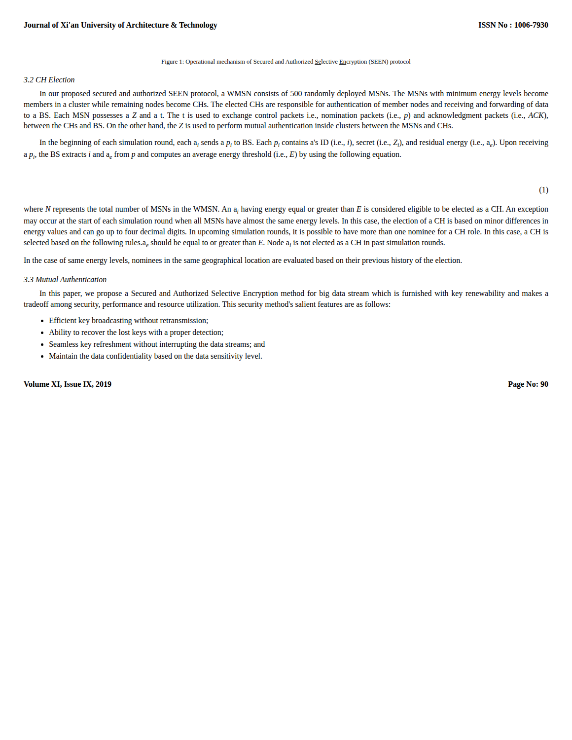Journal of Xi'an University of Architecture & Technology ISSN No : 1006-7930
Figure 1: Operational mechanism of Secured and Authorized Selective Encryption (SEEN) protocol
3.2 CH Election
In our proposed secured and authorized SEEN protocol, a WMSN consists of 500 randomly deployed MSNs. The MSNs with minimum energy levels become members in a cluster while remaining nodes become CHs. The elected CHs are responsible for authentication of member nodes and receiving and forwarding of data to a BS. Each MSN possesses a Z and a t. The t is used to exchange control packets i.e., nomination packets (i.e., p) and acknowledgment packets (i.e., ACK), between the CHs and BS. On the other hand, the Z is used to perform mutual authentication inside clusters between the MSNs and CHs.
In the beginning of each simulation round, each ai sends a pi to BS. Each pi contains a's ID (i.e., i), secret (i.e., Zi), and residual energy (i.e., ae). Upon receiving a pi, the BS extracts i and ae from p and computes an average energy threshold (i.e., E) by using the following equation.
(1)
where N represents the total number of MSNs in the WMSN. An ai having energy equal or greater than E is considered eligible to be elected as a CH. An exception may occur at the start of each simulation round when all MSNs have almost the same energy levels. In this case, the election of a CH is based on minor differences in energy values and can go up to four decimal digits. In upcoming simulation rounds, it is possible to have more than one nominee for a CH role. In this case, a CH is selected based on the following rules.ae should be equal to or greater than E. Node ai is not elected as a CH in past simulation rounds.
In the case of same energy levels, nominees in the same geographical location are evaluated based on their previous history of the election.
3.3 Mutual Authentication
In this paper, we propose a Secured and Authorized Selective Encryption method for big data stream which is furnished with key renewability and makes a tradeoff among security, performance and resource utilization. This security method's salient features are as follows:
Efficient key broadcasting without retransmission;
Ability to recover the lost keys with a proper detection;
Seamless key refreshment without interrupting the data streams; and
Maintain the data confidentiality based on the data sensitivity level.
Volume XI, Issue IX, 2019 Page No: 90